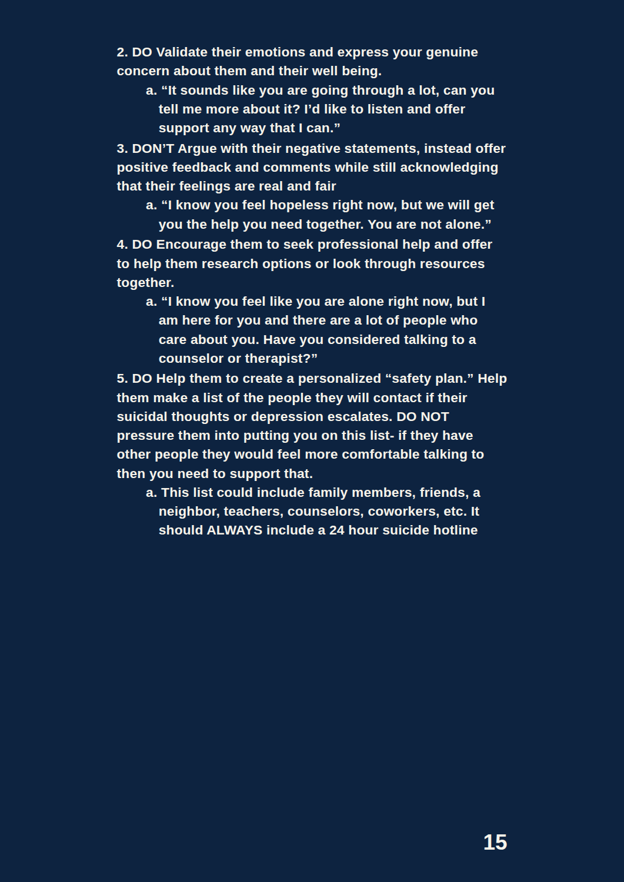DO Validate their emotions and express your genuine concern about them and their well being.
“It sounds like you are going through a lot, can you tell me more about it? I’d like to listen and offer support any way that I can.”
DON’T Argue with their negative statements, instead offer positive feedback and comments while still acknowledging that their feelings are real and fair
“I know you feel hopeless right now, but we will get you the help you need together. You are not alone.”
DO Encourage them to seek professional help and offer to help them research options or look through resources together.
“I know you feel like you are alone right now, but I am here for you and there are a lot of people who care about you. Have you considered talking to a counselor or therapist?”
DO Help them to create a personalized “safety plan.” Help them make a list of the people they will contact if their suicidal thoughts or depression escalates. DO NOT pressure them into putting you on this list- if they have other people they would feel more comfortable talking to then you need to support that.
This list could include family members, friends, a neighbor, teachers, counselors, coworkers, etc. It should ALWAYS include a 24 hour suicide hotline
15